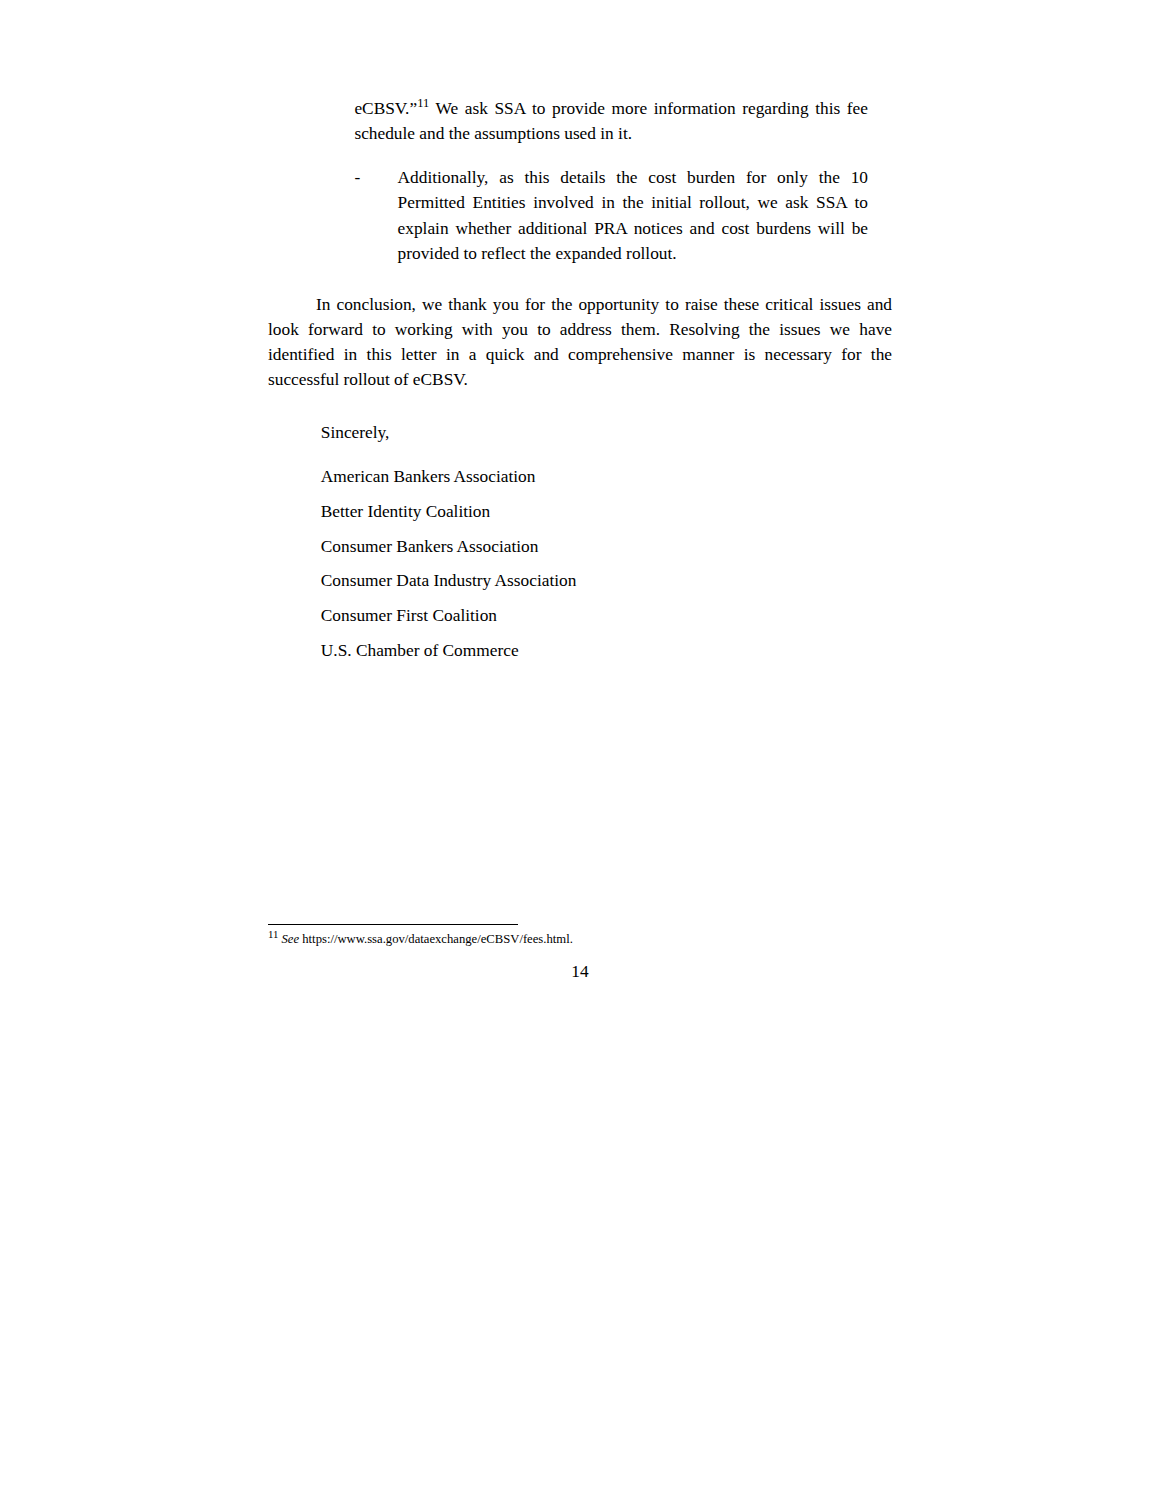eCBSV.”11 We ask SSA to provide more information regarding this fee schedule and the assumptions used in it.
-
Additionally, as this details the cost burden for only the 10 Permitted Entities involved in the initial rollout, we ask SSA to explain whether additional PRA notices and cost burdens will be provided to reflect the expanded rollout.
In conclusion, we thank you for the opportunity to raise these critical issues and look forward to working with you to address them. Resolving the issues we have identified in this letter in a quick and comprehensive manner is necessary for the successful rollout of eCBSV.
Sincerely,
American Bankers Association
Better Identity Coalition
Consumer Bankers Association
Consumer Data Industry Association
Consumer First Coalition
U.S. Chamber of Commerce
11 See https://www.ssa.gov/dataexchange/eCBSV/fees.html.
14